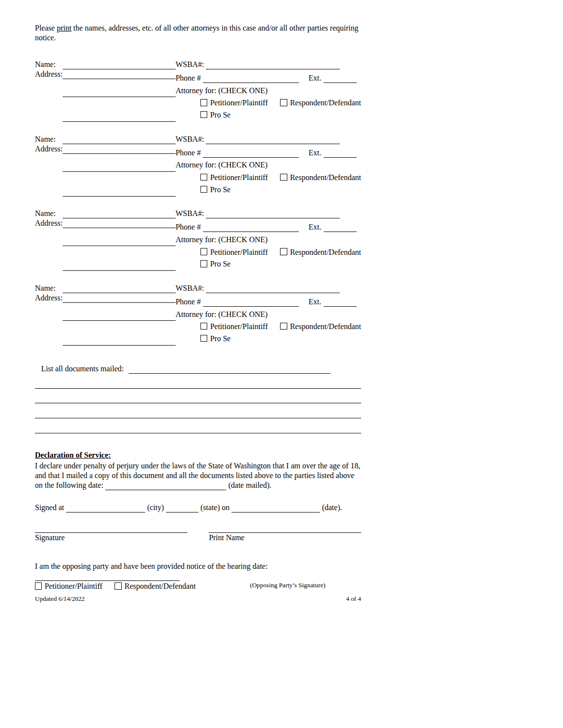Please print the names, addresses, etc. of all other attorneys in this case and/or all other parties requiring notice.
| Name: | | | WSBA#: |
| Address: | | | Phone # Ext. |
| | | | Attorney for: (CHECK ONE) Petitioner/Plaintiff Respondent/Defendant |
| | | | Pro Se |
| Name: | | | WSBA#: |
| Address: | | | Phone # Ext. |
| | | | Attorney for: (CHECK ONE) Petitioner/Plaintiff Respondent/Defendant |
| | | | Pro Se |
| Name: | | | WSBA#: |
| Address: | | | Phone # Ext. |
| | | | Attorney for: (CHECK ONE) Petitioner/Plaintiff Respondent/Defendant |
| | | | Pro Se |
| Name: | | | WSBA#: |
| Address: | | | Phone # Ext. |
| | | | Attorney for: (CHECK ONE) Petitioner/Plaintiff Respondent/Defendant |
| | | | Pro Se |
List all documents mailed:
Declaration of Service:
I declare under penalty of perjury under the laws of the State of Washington that I am over the age of 18, and that I mailed a copy of this document and all the documents listed above to the parties listed above on the following date: (date mailed).
Signed at (city) (state) on (date).
| Signature | | Print Name |
I am the opposing party and have been provided notice of the hearing date:
| Petitioner/Plaintiff Respondent/Defendant | (Opposing Party’s Signature) |
| Updated 6/14/2022 | 4 of 4 |